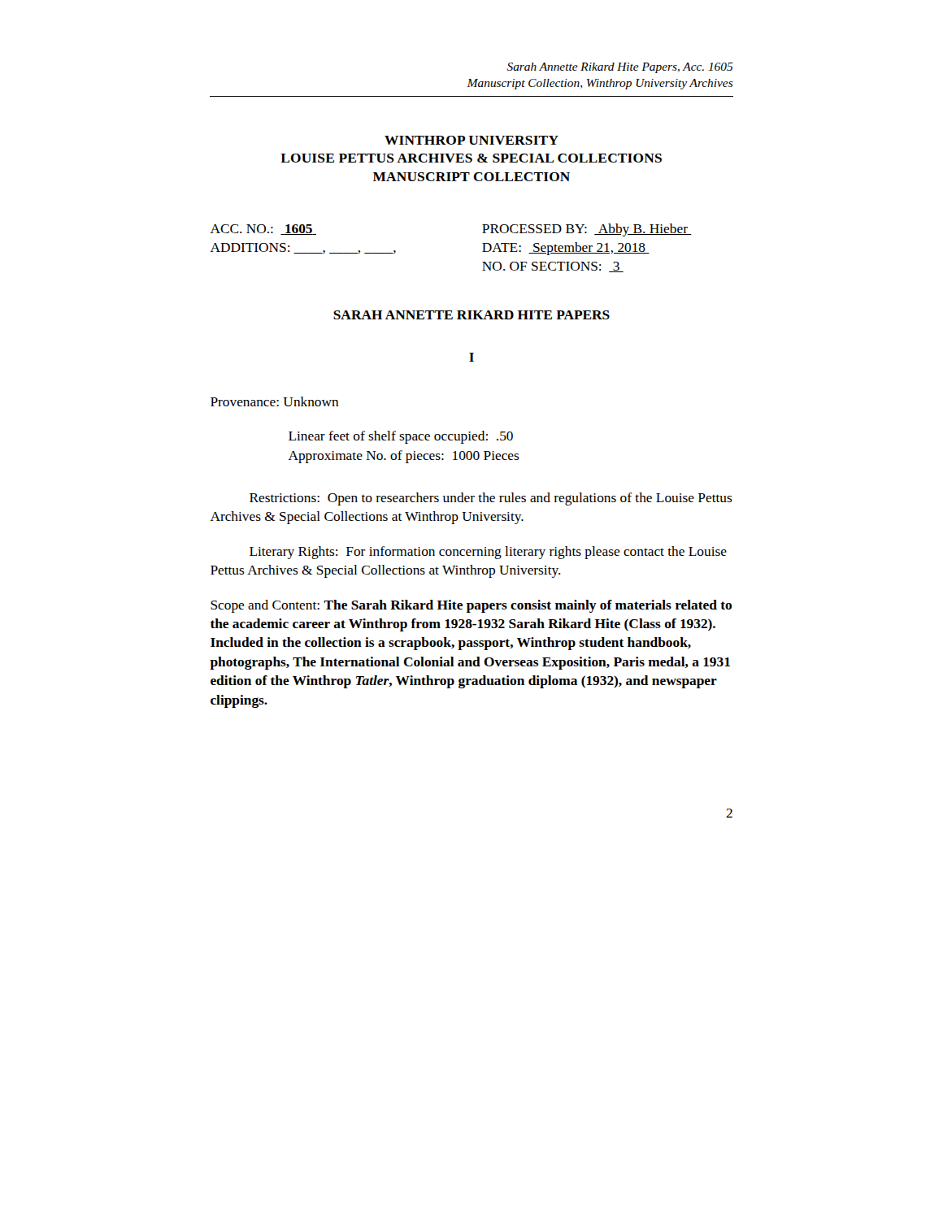Sarah Annette Rikard Hite Papers, Acc. 1605
Manuscript Collection, Winthrop University Archives
WINTHROP UNIVERSITY
LOUISE PETTUS ARCHIVES & SPECIAL COLLECTIONS
MANUSCRIPT COLLECTION
| ACC. NO.: 1605 | PROCESSED BY: Abby B. Hieber |
| ADDITIONS: ____, ____, ____, | DATE: September 21, 2018 |
| | NO. OF SECTIONS: 3 |
SARAH ANNETTE RIKARD HITE PAPERS
I
Provenance: Unknown
Linear feet of shelf space occupied: .50
Approximate No. of pieces: 1000 Pieces
Restrictions: Open to researchers under the rules and regulations of the Louise Pettus Archives & Special Collections at Winthrop University.
Literary Rights: For information concerning literary rights please contact the Louise Pettus Archives & Special Collections at Winthrop University.
Scope and Content: The Sarah Rikard Hite papers consist mainly of materials related to the academic career at Winthrop from 1928-1932 Sarah Rikard Hite (Class of 1932). Included in the collection is a scrapbook, passport, Winthrop student handbook, photographs, The International Colonial and Overseas Exposition, Paris medal, a 1931 edition of the Winthrop Tatler, Winthrop graduation diploma (1932), and newspaper clippings.
2